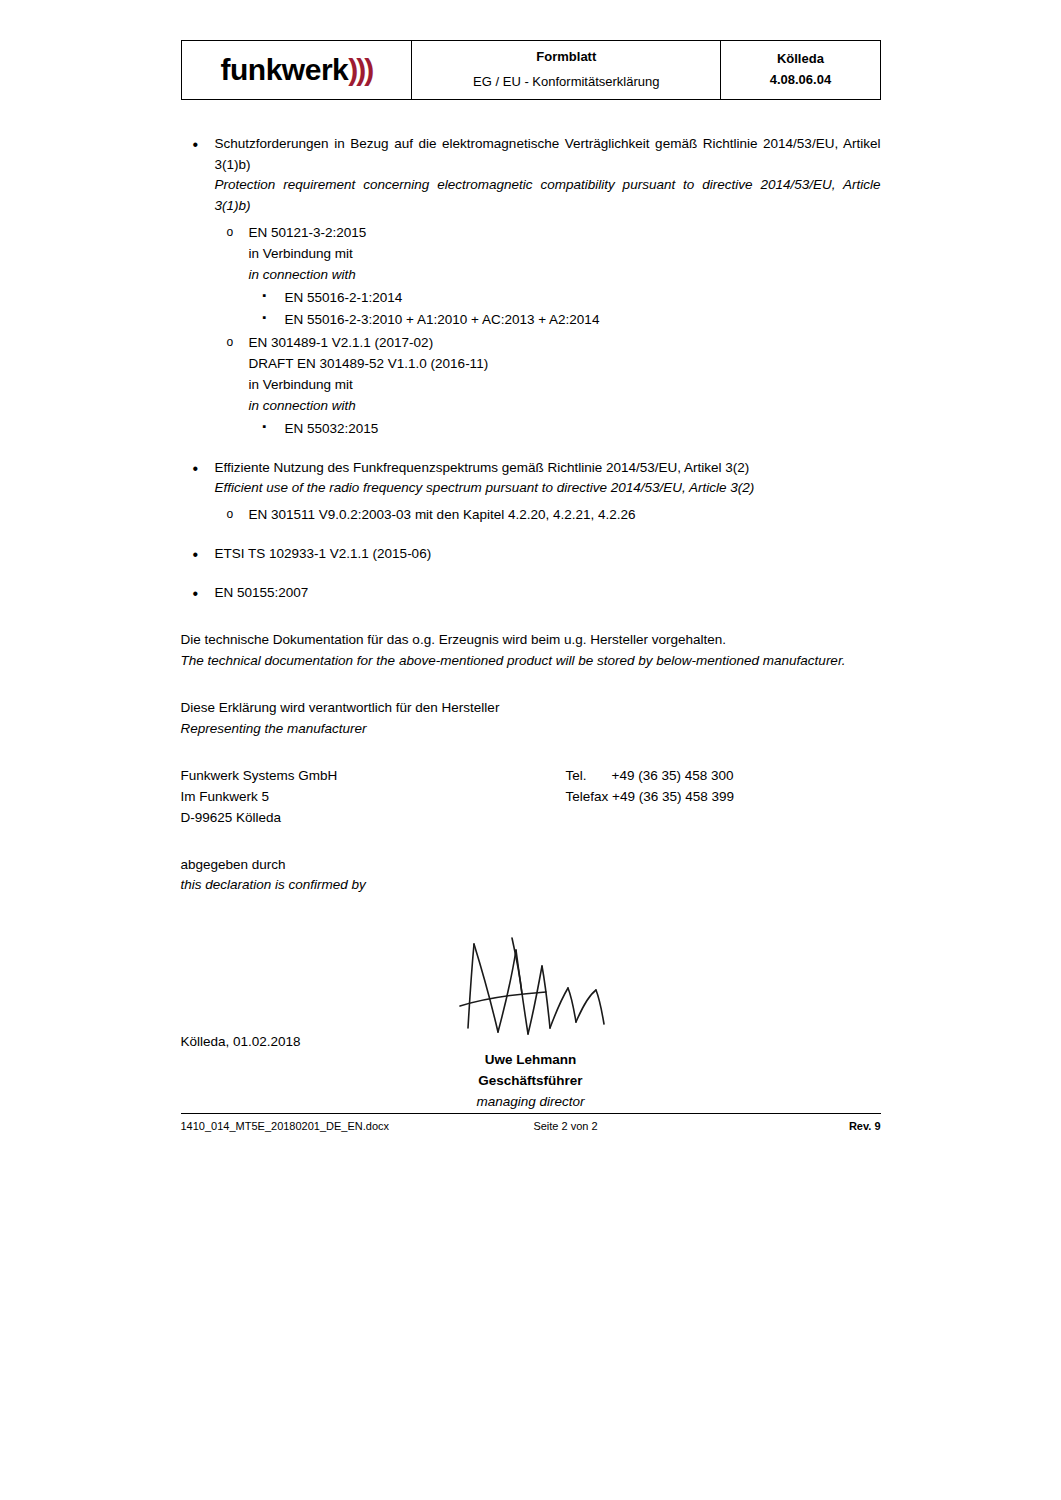| funkwerk ))) | Formblatt EG / EU - Konformitätserklärung | Kölleda 4.08.06.04 |
Schutzforderungen in Bezug auf die elektromagnetische Verträglichkeit gemäß Richtlinie 2014/53/EU, Artikel 3(1)b) Protection requirement concerning electromagnetic compatibility pursuant to directive 2014/53/EU, Article 3(1)b)
EN 50121-3-2:2015
in Verbindung mit
in connection with
EN 55016-2-1:2014
EN 55016-2-3:2010 + A1:2010 + AC:2013 + A2:2014
EN 301489-1 V2.1.1 (2017-02)
DRAFT EN 301489-52 V1.1.0 (2016-11)
in Verbindung mit
in connection with
EN 55032:2015
Effiziente Nutzung des Funkfrequenzspektrums gemäß Richtlinie 2014/53/EU, Artikel 3(2)
Efficient use of the radio frequency spectrum pursuant to directive 2014/53/EU, Article 3(2)
EN 301511 V9.0.2:2003-03 mit den Kapitel 4.2.20, 4.2.21, 4.2.26
ETSI TS 102933-1 V2.1.1 (2015-06)
EN 50155:2007
Die technische Dokumentation für das o.g. Erzeugnis wird beim u.g. Hersteller vorgehalten.
The technical documentation for the above-mentioned product will be stored by below-mentioned manufacturer.
Diese Erklärung wird verantwortlich für den Hersteller
Representing the manufacturer
| Funkwerk Systems GmbH Im Funkwerk 5 D-99625 Kölleda | Tel. +49 (36 35) 458 300 Telefax +49 (36 35) 458 399 |
abgegeben durch
this declaration is confirmed by
Kölleda, 01.02.2018
Uwe Lehmann
Geschäftsführer
managing director
| 1410_014_MT5E_20180201_DE_EN.docx | Seite 2 von 2 | Rev. 9 |